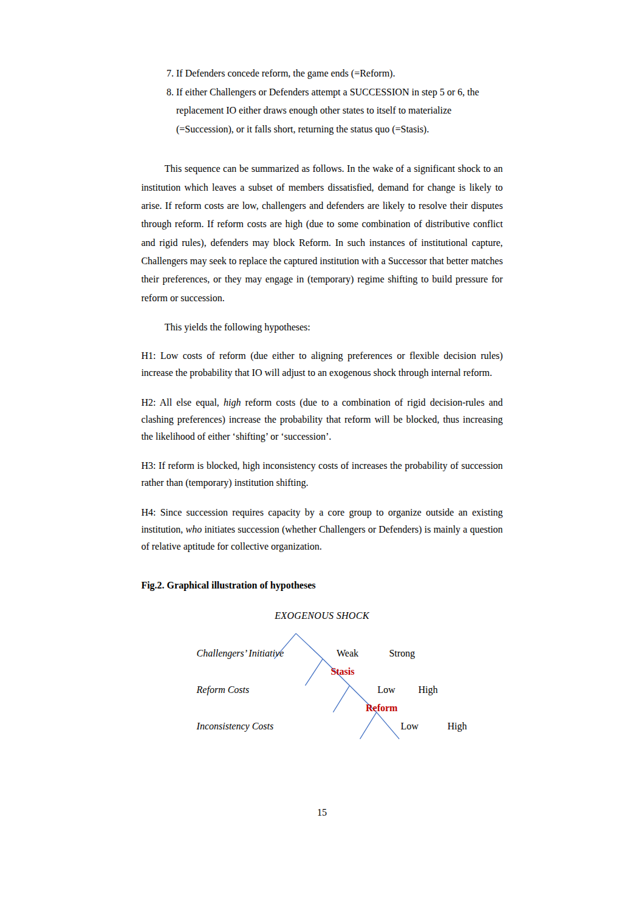If Defenders concede reform, the game ends (=Reform).
If either Challengers or Defenders attempt a SUCCESSION in step 5 or 6, the replacement IO either draws enough other states to itself to materialize (=Succession), or it falls short, returning the status quo (=Stasis).
This sequence can be summarized as follows. In the wake of a significant shock to an institution which leaves a subset of members dissatisfied, demand for change is likely to arise. If reform costs are low, challengers and defenders are likely to resolve their disputes through reform. If reform costs are high (due to some combination of distributive conflict and rigid rules), defenders may block Reform. In such instances of institutional capture, Challengers may seek to replace the captured institution with a Successor that better matches their preferences, or they may engage in (temporary) regime shifting to build pressure for reform or succession.
This yields the following hypotheses:
H1: Low costs of reform (due either to aligning preferences or flexible decision rules) increase the probability that IO will adjust to an exogenous shock through internal reform.
H2: All else equal, high reform costs (due to a combination of rigid decision-rules and clashing preferences) increase the probability that reform will be blocked, thus increasing the likelihood of either ‘shifting’ or ‘succession’.
H3: If reform is blocked, high inconsistency costs of increases the probability of succession rather than (temporary) institution shifting.
H4: Since succession requires capacity by a core group to organize outside an existing institution, who initiates succession (whether Challengers or Defenders) is mainly a question of relative aptitude for collective organization.
Fig.2. Graphical illustration of hypotheses
EXOGENOUS SHOCK
Challengers’ Initiative
Weak
Strong
Stasis
Reform Costs
Low
High
Reform
Inconsistency Costs
Low
High
15